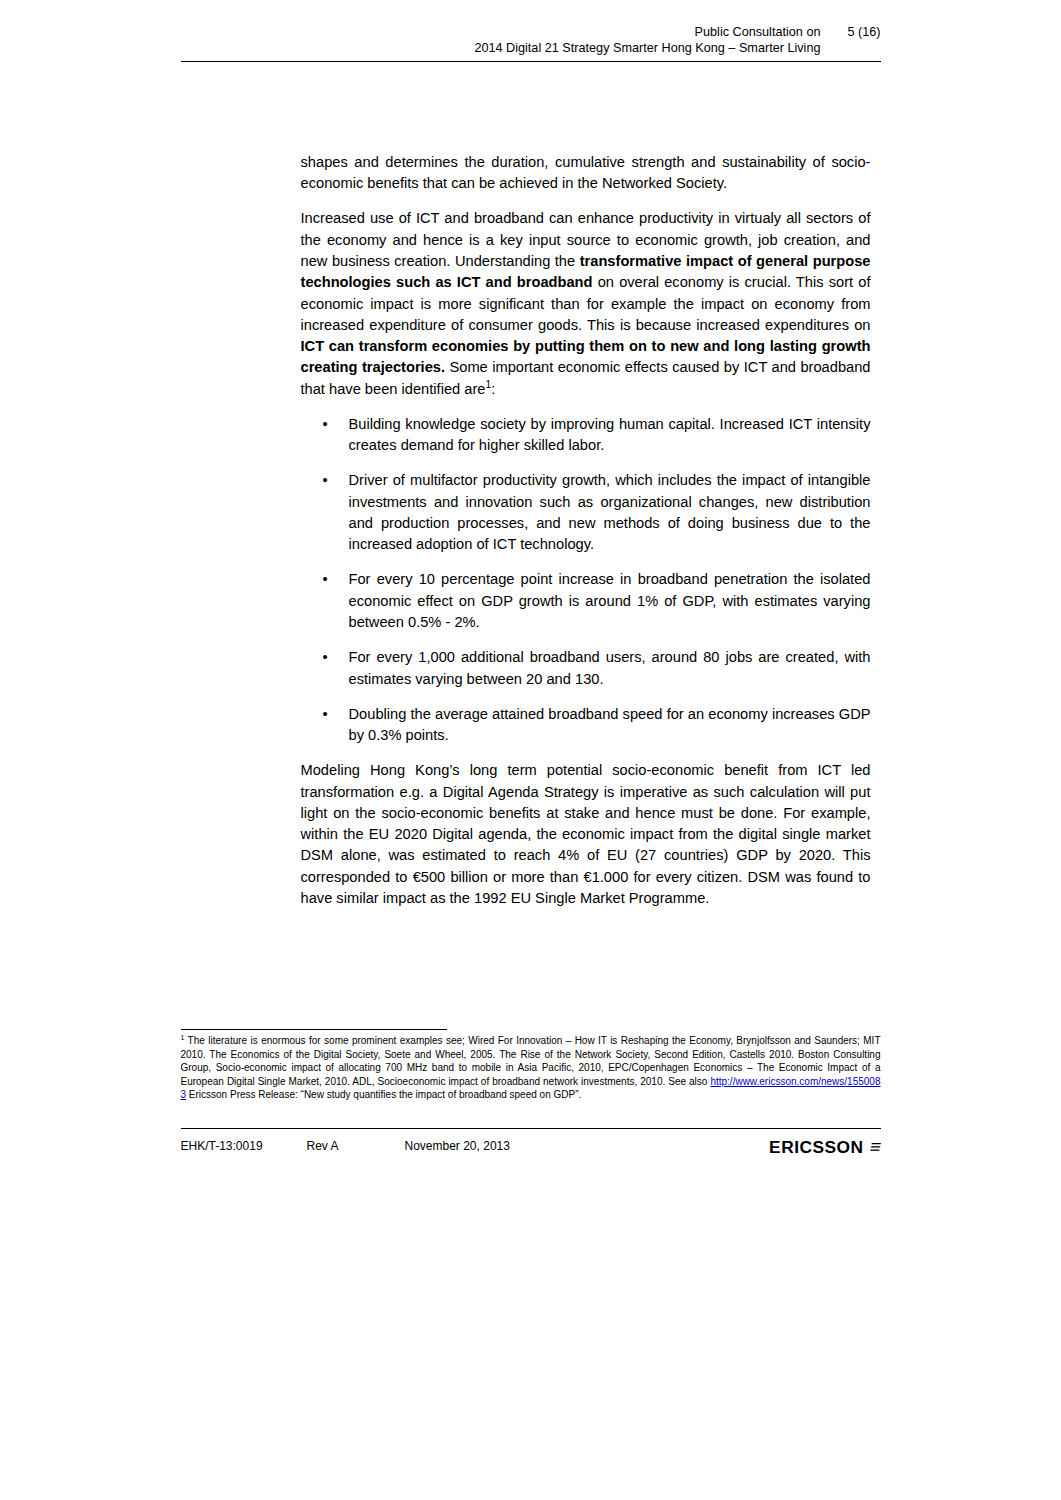| Public Consultation on 2014 Digital 21 Strategy Smarter Hong Kong – Smarter Living | 5 (16) |
shapes and determines the duration, cumulative strength and sustainability of socio-economic benefits that can be achieved in the Networked Society.
Increased use of ICT and broadband can enhance productivity in virtualy all sectors of the economy and hence is a key input source to economic growth, job creation, and new business creation. Understanding the transformative impact of general purpose technologies such as ICT and broadband on overal economy is crucial. This sort of economic impact is more significant than for example the impact on economy from increased expenditure of consumer goods. This is because increased expenditures on ICT can transform economies by putting them on to new and long lasting growth creating trajectories. Some important economic effects caused by ICT and broadband that have been identified are1:
Building knowledge society by improving human capital. Increased ICT intensity creates demand for higher skilled labor.
Driver of multifactor productivity growth, which includes the impact of intangible investments and innovation such as organizational changes, new distribution and production processes, and new methods of doing business due to the increased adoption of ICT technology.
For every 10 percentage point increase in broadband penetration the isolated economic effect on GDP growth is around 1% of GDP, with estimates varying between 0.5% - 2%.
For every 1,000 additional broadband users, around 80 jobs are created, with estimates varying between 20 and 130.
Doubling the average attained broadband speed for an economy increases GDP by 0.3% points.
Modeling Hong Kong’s long term potential socio-economic benefit from ICT led transformation e.g. a Digital Agenda Strategy is imperative as such calculation will put light on the socio-economic benefits at stake and hence must be done. For example, within the EU 2020 Digital agenda, the economic impact from the digital single market DSM alone, was estimated to reach 4% of EU (27 countries) GDP by 2020. This corresponded to €500 billion or more than €1.000 for every citizen. DSM was found to have similar impact as the 1992 EU Single Market Programme.
1 The literature is enormous for some prominent examples see; Wired For Innovation – How IT is Reshaping the Economy, Brynjolfsson and Saunders; MIT 2010. The Economics of the Digital Society, Soete and Wheel, 2005. The Rise of the Network Society, Second Edition, Castells 2010. Boston Consulting Group, Socio-economic impact of allocating 700 MHz band to mobile in Asia Pacific, 2010, EPC/Copenhagen Economics – The Economic Impact of a European Digital Single Market, 2010. ADL, Socioeconomic impact of broadband network investments, 2010. See also http://www.ericsson.com/news/1550083 Ericsson Press Release: “New study quantifies the impact of broadband speed on GDP”.
| EHK/T-13:0019 | Rev A | November 20, 2013 | ERICSSON ≡ |